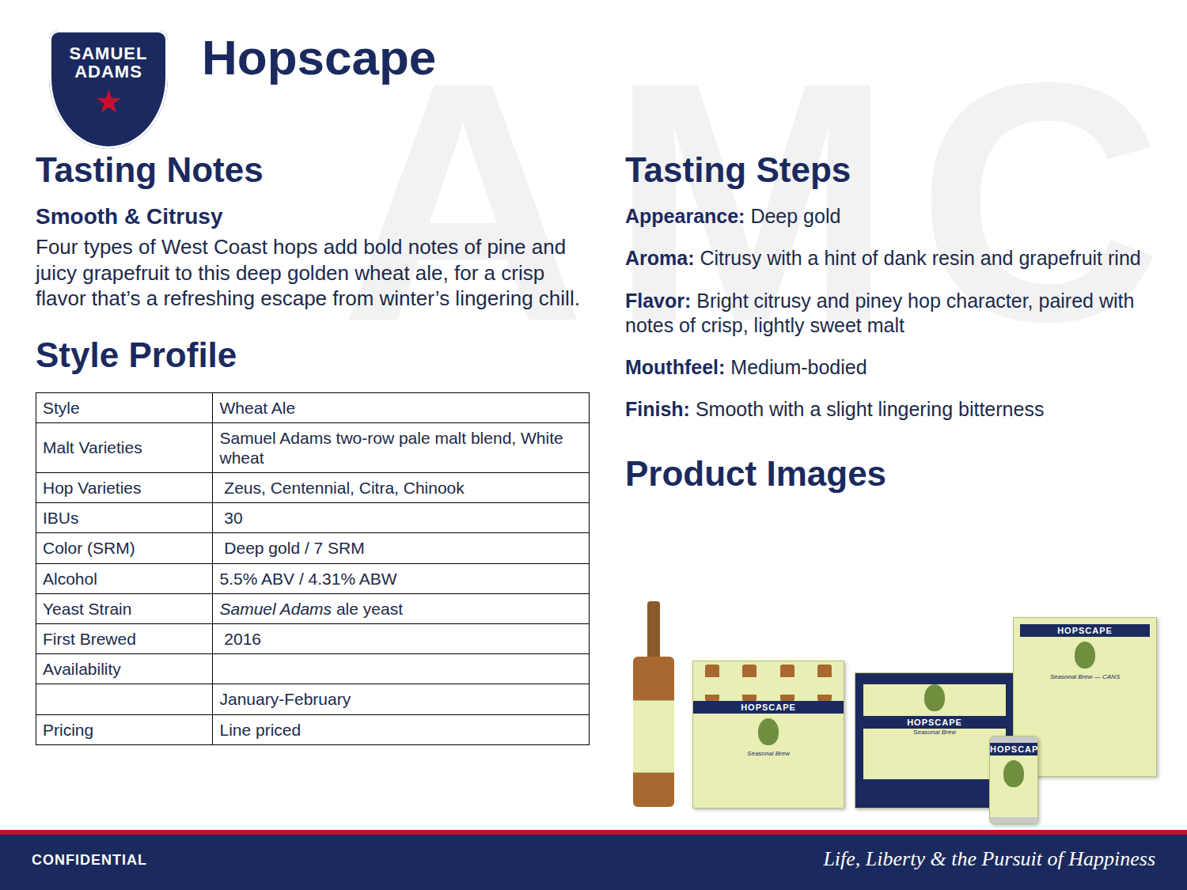AMC
SAMUEL
ADAMS
★
™
Hopscape
Tasting Notes
Smooth & Citrusy
Four types of West Coast hops add bold notes of pine and juicy grapefruit to this deep golden wheat ale, for a crisp flavor that’s a refreshing escape from winter’s lingering chill.
Style Profile
| Style | Wheat Ale |
| Malt Varieties | Samuel Adams two-row pale malt blend, White wheat |
| Hop Varieties | Zeus, Centennial, Citra, Chinook |
| IBUs | 30 |
| Color (SRM) | Deep gold / 7 SRM |
| Alcohol | 5.5% ABV / 4.31% ABW |
| Yeast Strain | Samuel Adams ale yeast |
| First Brewed | 2016 |
| Availability | |
| | January-February |
| Pricing | Line priced |
Tasting Steps
Appearance: Deep gold
Aroma: Citrusy with a hint of dank resin and grapefruit rind
Flavor: Bright citrusy and piney hop character, paired with notes of crisp, lightly sweet malt
Mouthfeel: Medium-bodied
Finish: Smooth with a slight lingering bitterness
Product Images
HOPSCAPE
Seasonal Brew
HOPSCAPE
Seasonal Brew
HOPSCAPE
Seasonal Brew — CANS
HOPSCAPE
CONFIDENTIAL
Life, Liberty & the Pursuit of Happiness